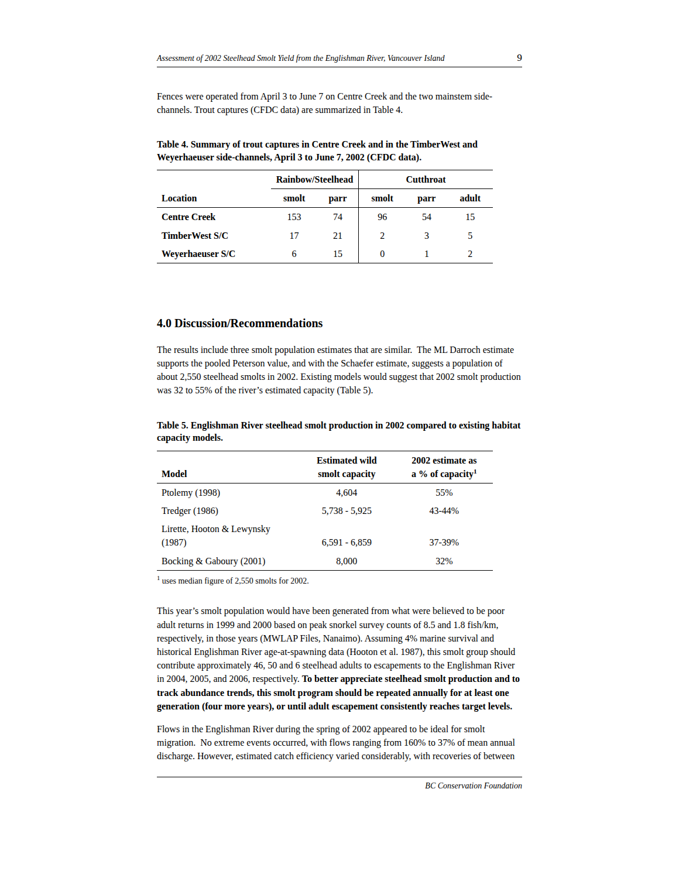Assessment of 2002 Steelhead Smolt Yield from the Englishman River, Vancouver Island 9
Fences were operated from April 3 to June 7 on Centre Creek and the two mainstem side-channels. Trout captures (CFDC data) are summarized in Table 4.
Table 4. Summary of trout captures in Centre Creek and in the TimberWest and Weyerhaeuser side-channels, April 3 to June 7, 2002 (CFDC data).
| Location | Rainbow/Steelhead | Cutthroat |
| --- | --- | --- |
| smolt | parr | smolt | parr | adult |
| Centre Creek | 153 | 74 | 96 | 54 | 15 |
| TimberWest S/C | 17 | 21 | 2 | 3 | 5 |
| Weyerhaeuser S/C | 6 | 15 | 0 | 1 | 2 |
4.0 Discussion/Recommendations
The results include three smolt population estimates that are similar. The ML Darroch estimate supports the pooled Peterson value, and with the Schaefer estimate, suggests a population of about 2,550 steelhead smolts in 2002. Existing models would suggest that 2002 smolt production was 32 to 55% of the river’s estimated capacity (Table 5).
Table 5. Englishman River steelhead smolt production in 2002 compared to existing habitat capacity models.
| Model | Estimated wild smolt capacity | 2002 estimate as a % of capacity 1 |
| --- | --- | --- |
| Ptolemy (1998) | 4,604 | 55% |
| Tredger (1986) | 5,738 - 5,925 | 43-44% |
| Lirette, Hooton & Lewynsky (1987) | 6,591 - 6,859 | 37-39% |
| Bocking & Gaboury (2001) | 8,000 | 32% |
1 uses median figure of 2,550 smolts for 2002.
This year’s smolt population would have been generated from what were believed to be poor adult returns in 1999 and 2000 based on peak snorkel survey counts of 8.5 and 1.8 fish/km, respectively, in those years (MWLAP Files, Nanaimo). Assuming 4% marine survival and historical Englishman River age-at-spawning data (Hooton et al. 1987), this smolt group should contribute approximately 46, 50 and 6 steelhead adults to escapements to the Englishman River in 2004, 2005, and 2006, respectively. To better appreciate steelhead smolt production and to track abundance trends, this smolt program should be repeated annually for at least one generation (four more years), or until adult escapement consistently reaches target levels.
Flows in the Englishman River during the spring of 2002 appeared to be ideal for smolt migration. No extreme events occurred, with flows ranging from 160% to 37% of mean annual discharge. However, estimated catch efficiency varied considerably, with recoveries of between
BC Conservation Foundation